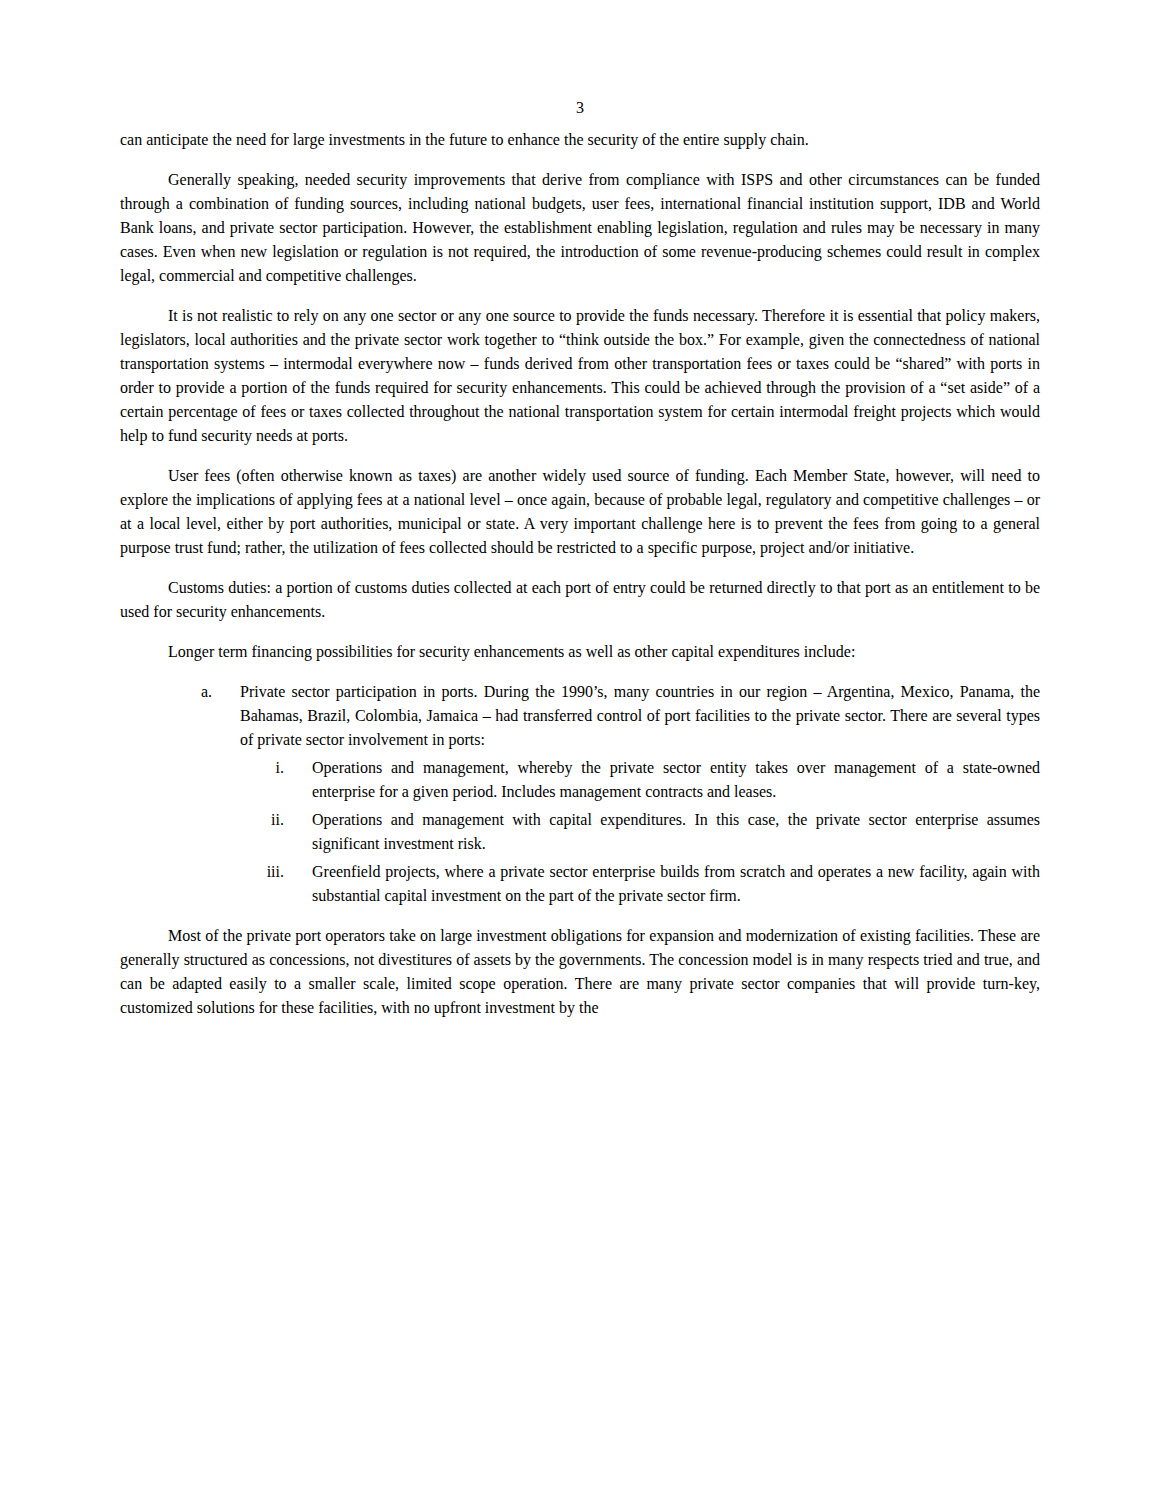3
can anticipate the need for large investments in the future to enhance the security of the entire supply chain.
Generally speaking, needed security improvements that derive from compliance with ISPS and other circumstances can be funded through a combination of funding sources, including national budgets, user fees, international financial institution support, IDB and World Bank loans, and private sector participation. However, the establishment enabling legislation, regulation and rules may be necessary in many cases. Even when new legislation or regulation is not required, the introduction of some revenue-producing schemes could result in complex legal, commercial and competitive challenges.
It is not realistic to rely on any one sector or any one source to provide the funds necessary. Therefore it is essential that policy makers, legislators, local authorities and the private sector work together to “think outside the box.” For example, given the connectedness of national transportation systems – intermodal everywhere now – funds derived from other transportation fees or taxes could be “shared” with ports in order to provide a portion of the funds required for security enhancements. This could be achieved through the provision of a “set aside” of a certain percentage of fees or taxes collected throughout the national transportation system for certain intermodal freight projects which would help to fund security needs at ports.
User fees (often otherwise known as taxes) are another widely used source of funding. Each Member State, however, will need to explore the implications of applying fees at a national level – once again, because of probable legal, regulatory and competitive challenges – or at a local level, either by port authorities, municipal or state. A very important challenge here is to prevent the fees from going to a general purpose trust fund; rather, the utilization of fees collected should be restricted to a specific purpose, project and/or initiative.
Customs duties: a portion of customs duties collected at each port of entry could be returned directly to that port as an entitlement to be used for security enhancements.
Longer term financing possibilities for security enhancements as well as other capital expenditures include:
Private sector participation in ports. During the 1990’s, many countries in our region – Argentina, Mexico, Panama, the Bahamas, Brazil, Colombia, Jamaica – had transferred control of port facilities to the private sector. There are several types of private sector involvement in ports:
Operations and management, whereby the private sector entity takes over management of a state-owned enterprise for a given period. Includes management contracts and leases.
Operations and management with capital expenditures. In this case, the private sector enterprise assumes significant investment risk.
Greenfield projects, where a private sector enterprise builds from scratch and operates a new facility, again with substantial capital investment on the part of the private sector firm.
Most of the private port operators take on large investment obligations for expansion and modernization of existing facilities. These are generally structured as concessions, not divestitures of assets by the governments. The concession model is in many respects tried and true, and can be adapted easily to a smaller scale, limited scope operation. There are many private sector companies that will provide turn-key, customized solutions for these facilities, with no upfront investment by the